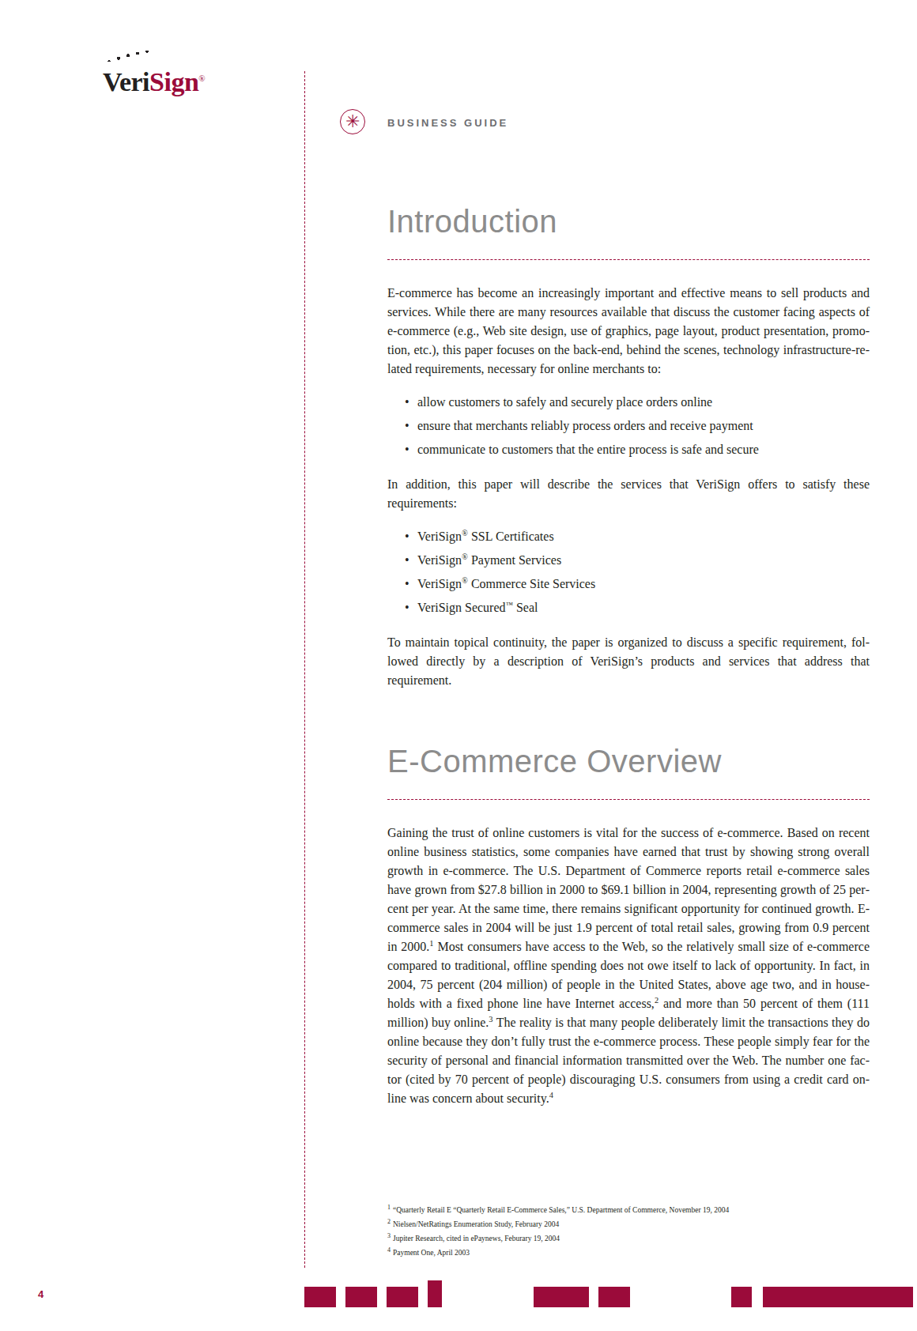Veri Sign®
✳
BUSINESS GUIDE
Introduction
E-commerce has become an increasingly important and effective means to sell products and services. While there are many resources available that discuss the customer facing aspects of e-commerce (e.g., Web site design, use of graphics, page layout, product presentation, promotion, etc.), this paper focuses on the back-end, behind the scenes, technology infrastructure-related requirements, necessary for online merchants to:
allow customers to safely and securely place orders online
ensure that merchants reliably process orders and receive payment
communicate to customers that the entire process is safe and secure
In addition, this paper will describe the services that VeriSign offers to satisfy these requirements:
VeriSign® SSL Certificates
VeriSign® Payment Services
VeriSign® Commerce Site Services
VeriSign Secured™ Seal
To maintain topical continuity, the paper is organized to discuss a specific requirement, followed directly by a description of VeriSign’s products and services that address that requirement.
E-Commerce Overview
Gaining the trust of online customers is vital for the success of e-commerce. Based on recent online business statistics, some companies have earned that trust by showing strong overall growth in e-commerce. The U.S. Department of Commerce reports retail e-commerce sales have grown from $27.8 billion in 2000 to $69.1 billion in 2004, representing growth of 25 percent per year. At the same time, there remains significant opportunity for continued growth. E-commerce sales in 2004 will be just 1.9 percent of total retail sales, growing from 0.9 percent in 2000.1 Most consumers have access to the Web, so the relatively small size of e-commerce compared to traditional, offline spending does not owe itself to lack of opportunity. In fact, in 2004, 75 percent (204 million) of people in the United States, above age two, and in households with a fixed phone line have Internet access,2 and more than 50 percent of them (111 million) buy online.3 The reality is that many people deliberately limit the transactions they do online because they don’t fully trust the e-commerce process. These people simply fear for the security of personal and financial information transmitted over the Web. The number one factor (cited by 70 percent of people) discouraging U.S. consumers from using a credit card online was concern about security.4
1“Quarterly Retail E “Quarterly Retail E-Commerce Sales,” U.S. Department of Commerce, November 19, 2004
2 Nielsen/NetRatings Enumeration Study, February 2004
3 Jupiter Research, cited in ePaynews, Feburary 19, 2004
4 Payment One, April 2003
4